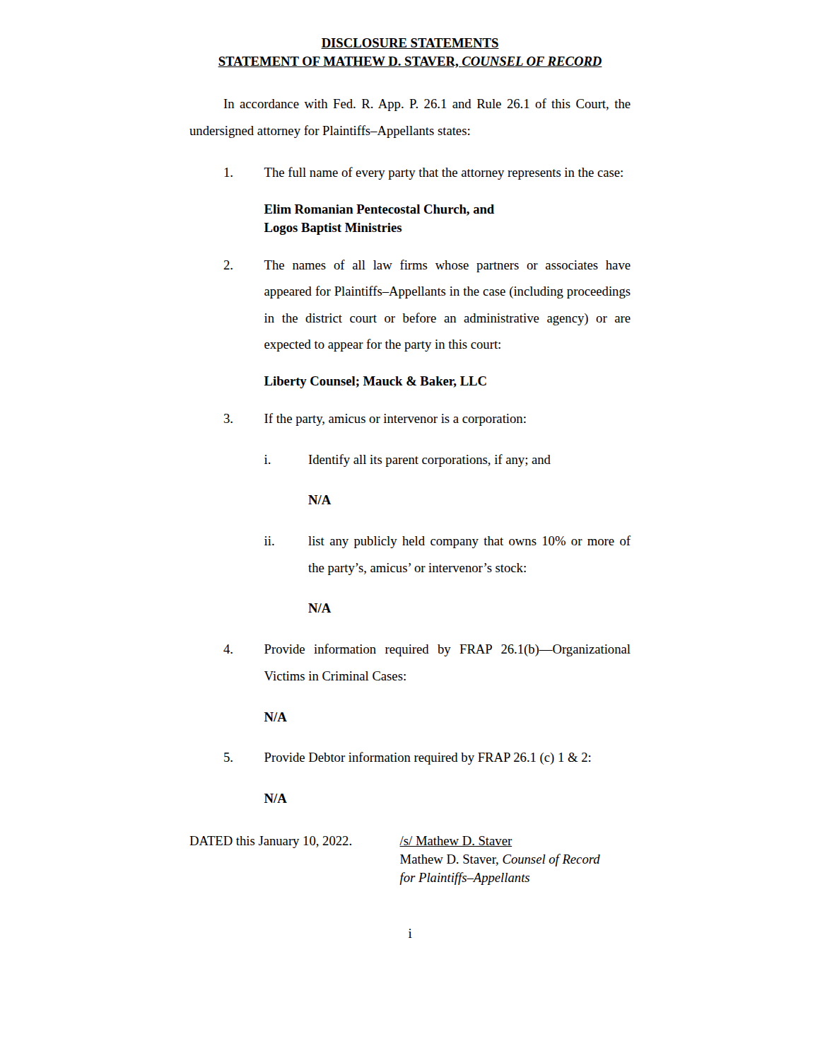DISCLOSURE STATEMENTSSTATEMENT OF MATHEW D. STAVER, COUNSEL OF RECORD
In accordance with Fed. R. App. P. 26.1 and Rule 26.1 of this Court, the undersigned attorney for Plaintiffs–Appellants states:
The full name of every party that the attorney represents in the case:
Elim Romanian Pentecostal Church, and
Logos Baptist Ministries
The names of all law firms whose partners or associates have appeared for Plaintiffs–Appellants in the case (including proceedings in the district court or before an administrative agency) or are expected to appear for the party in this court:
Liberty Counsel; Mauck & Baker, LLC
If the party, amicus or intervenor is a corporation:
Identify all its parent corporations, if any; and
N/A
list any publicly held company that owns 10% or more of the party’s, amicus’ or intervenor’s stock:
N/A
Provide information required by FRAP 26.1(b)—Organizational Victims in Criminal Cases:
N/A
Provide Debtor information required by FRAP 26.1 (c) 1 & 2:
N/A
DATED this January 10, 2022.
/s/ Mathew D. Staver
Mathew D. Staver, Counsel of Record
for Plaintiffs–Appellants
i